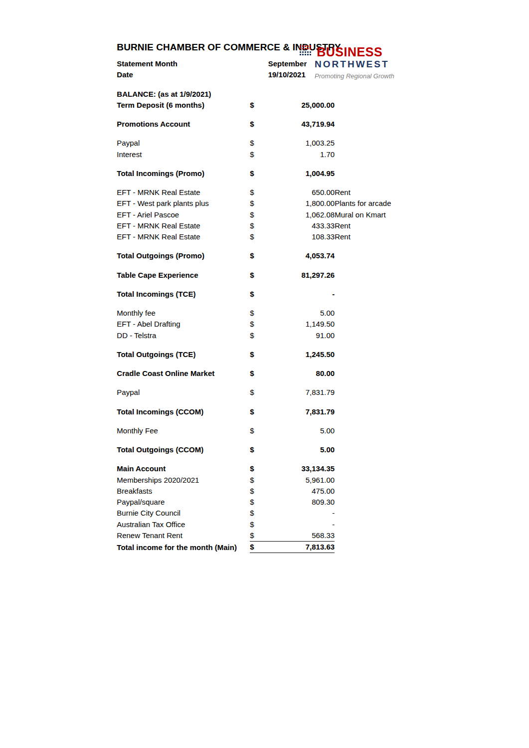BUSINESS
NORTHWEST
Promoting Regional Growth
BURNIE CHAMBER OF COMMERCE & INDUSTRY
| Statement Month | | September | |
| Date | | 19/10/2021 | |
| BALANCE: (as at 1/9/2021) | | | |
| Term Deposit (6 months) | $ | 25,000.00 | |
| Promotions Account | $ | 43,719.94 | |
| Paypal | $ | 1,003.25 | |
| Interest | $ | 1.70 | |
| Total Incomings (Promo) | $ | 1,004.95 | |
| EFT - MRNK Real Estate | $ | 650.00 | Rent |
| EFT - West park plants plus | $ | 1,800.00 | Plants for arcade |
| EFT - Ariel Pascoe | $ | 1,062.08 | Mural on Kmart |
| EFT - MRNK Real Estate | $ | 433.33 | Rent |
| EFT - MRNK Real Estate | $ | 108.33 | Rent |
| Total Outgoings (Promo) | $ | 4,053.74 | |
| Table Cape Experience | $ | 81,297.26 | |
| Total Incomings (TCE) | $ | - | |
| Monthly fee | $ | 5.00 | |
| EFT - Abel Drafting | $ | 1,149.50 | |
| DD - Telstra | $ | 91.00 | |
| Total Outgoings (TCE) | $ | 1,245.50 | |
| Cradle Coast Online Market | $ | 80.00 | |
| Paypal | $ | 7,831.79 | |
| Total Incomings (CCOM) | $ | 7,831.79 | |
| Monthly Fee | $ | 5.00 | |
| Total Outgoings (CCOM) | $ | 5.00 | |
| Main Account | $ | 33,134.35 | |
| Memberships 2020/2021 | $ | 5,961.00 | |
| Breakfasts | $ | 475.00 | |
| Paypal/square | $ | 809.30 | |
| Burnie City Council | $ | - | |
| Australian Tax Office | $ | - | |
| Renew Tenant Rent | $ | 568.33 | |
| Total income for the month (Main) | $ | 7,813.63 | |